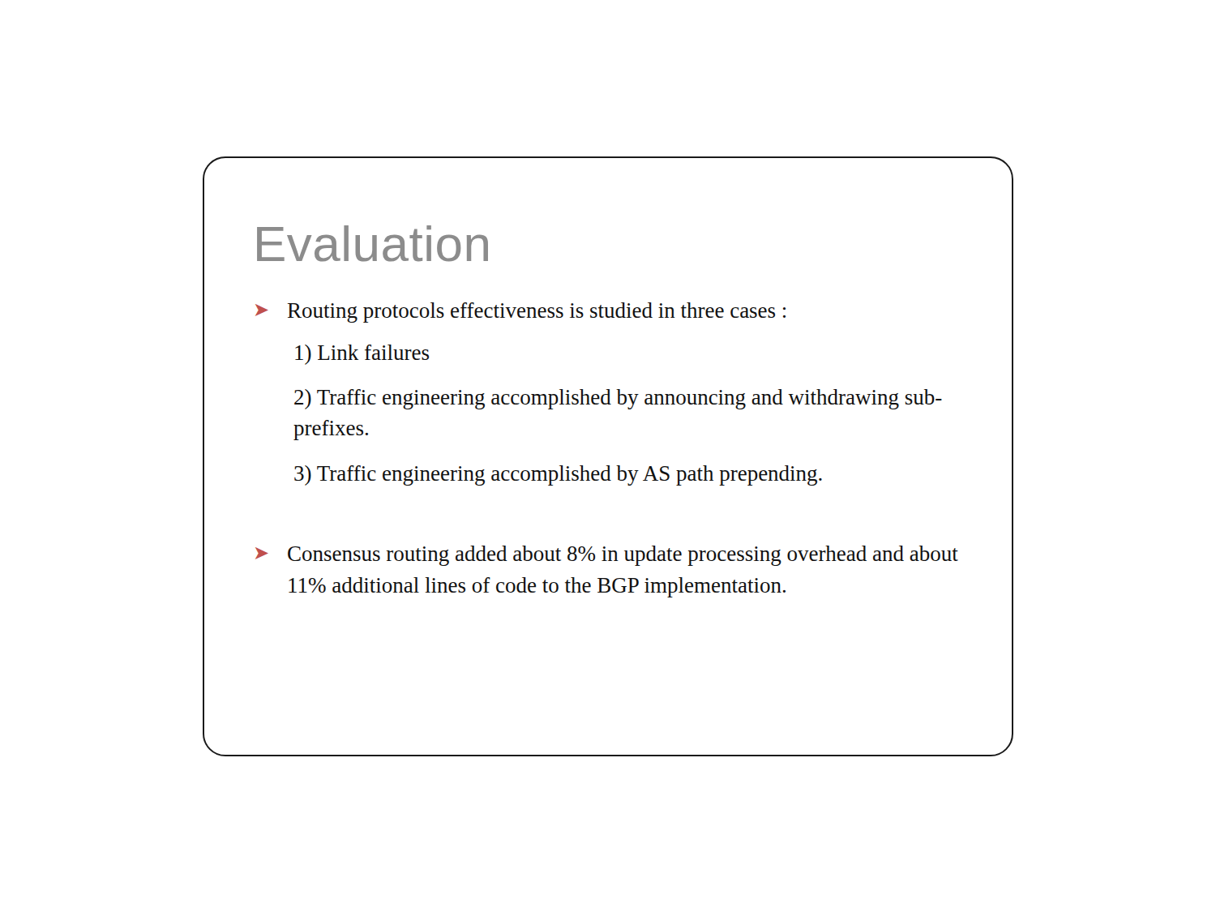Evaluation
Routing protocols effectiveness is studied in three cases :
1) Link failures
2) Traffic engineering accomplished by announcing and withdrawing sub-prefixes.
3) Traffic engineering accomplished by AS path prepending.
Consensus routing added about 8% in update processing overhead and about 11% additional lines of code to the BGP implementation.